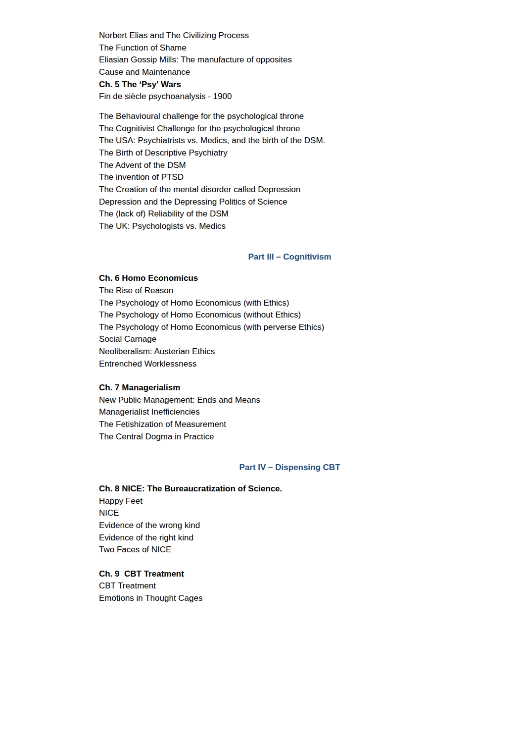Norbert Elias and The Civilizing Process
The Function of Shame
Eliasian Gossip Mills: The manufacture of opposites
Cause and Maintenance
Ch. 5 The ‘Psy' Wars
Fin de siècle psychoanalysis - 1900
The Behavioural challenge for the psychological throne
The Cognitivist Challenge for the psychological throne
The USA: Psychiatrists vs. Medics, and the birth of the DSM.
The Birth of Descriptive Psychiatry
The Advent of the DSM
The invention of PTSD
The Creation of the mental disorder called Depression
Depression and the Depressing Politics of Science
The (lack of) Reliability of the DSM
The UK: Psychologists vs. Medics
Part III – Cognitivism
Ch. 6 Homo Economicus
The Rise of Reason
The Psychology of Homo Economicus (with Ethics)
The Psychology of Homo Economicus (without Ethics)
The Psychology of Homo Economicus (with perverse Ethics)
Social Carnage
Neoliberalism: Austerian Ethics
Entrenched Worklessness
Ch. 7 Managerialism
New Public Management: Ends and Means
Managerialist Inefficiencies
The Fetishization of Measurement
The Central Dogma in Practice
Part IV – Dispensing CBT
Ch. 8 NICE: The Bureaucratization of Science.
Happy Feet
NICE
Evidence of the wrong kind
Evidence of the right kind
Two Faces of NICE
Ch. 9 CBT Treatment
CBT Treatment
Emotions in Thought Cages